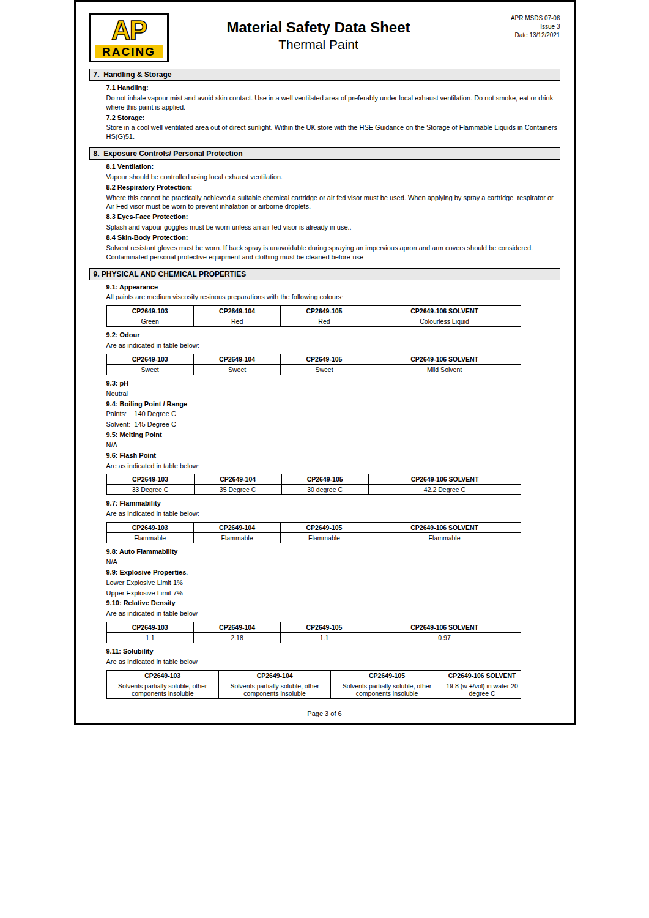AP
RACING
Material Safety Data Sheet
Thermal Paint
APR MSDS 07-06
Issue 3
Date 13/12/2021
7. Handling & Storage
7.1 Handling:
Do not inhale vapour mist and avoid skin contact. Use in a well ventilated area of preferably under local exhaust ventilation. Do not smoke, eat or drink where this paint is applied.
7.2 Storage:
Store in a cool well ventilated area out of direct sunlight. Within the UK store with the HSE Guidance on the Storage of Flammable Liquids in Containers HS(G)51.
8. Exposure Controls/ Personal Protection
8.1 Ventilation:
Vapour should be controlled using local exhaust ventilation.
8.2 Respiratory Protection:
Where this cannot be practically achieved a suitable chemical cartridge or air fed visor must be used. When applying by spray a cartridge respirator or Air Fed visor must be worn to prevent inhalation or airborne droplets.
8.3 Eyes-Face Protection:
Splash and vapour goggles must be worn unless an air fed visor is already in use..
8.4 Skin-Body Protection:
Solvent resistant gloves must be worn. If back spray is unavoidable during spraying an impervious apron and arm covers should be considered. Contaminated personal protective equipment and clothing must be cleaned before-use
9. PHYSICAL AND CHEMICAL PROPERTIES
9.1: Appearance
All paints are medium viscosity resinous preparations with the following colours:
| CP2649-103 | CP2649-104 | CP2649-105 | CP2649-106 SOLVENT |
| --- | --- | --- | --- |
| Green | Red | Red | Colourless Liquid |
9.2: Odour
Are as indicated in table below:
| CP2649-103 | CP2649-104 | CP2649-105 | CP2649-106 SOLVENT |
| --- | --- | --- | --- |
| Sweet | Sweet | Sweet | Mild Solvent |
9.3: pH
Neutral
9.4: Boiling Point / Range
Paints: 140 Degree C
Solvent: 145 Degree C
9.5: Melting Point
N/A
9.6: Flash Point
Are as indicated in table below:
| CP2649-103 | CP2649-104 | CP2649-105 | CP2649-106 SOLVENT |
| --- | --- | --- | --- |
| 33 Degree C | 35 Degree C | 30 degree C | 42.2 Degree C |
9.7: Flammability
Are as indicated in table below:
| CP2649-103 | CP2649-104 | CP2649-105 | CP2649-106 SOLVENT |
| --- | --- | --- | --- |
| Flammable | Flammable | Flammable | Flammable |
9.8: Auto Flammability
N/A
9.9: Explosive Properties.
Lower Explosive Limit 1%
Upper Explosive Limit 7%
9.10: Relative Density
Are as indicated in table below
| CP2649-103 | CP2649-104 | CP2649-105 | CP2649-106 SOLVENT |
| --- | --- | --- | --- |
| 1.1 | 2.18 | 1.1 | 0.97 |
9.11: Solubility
Are as indicated in table below
| CP2649-103 | CP2649-104 | CP2649-105 | CP2649-106 SOLVENT |
| --- | --- | --- | --- |
| Solvents partially soluble, other components insoluble | Solvents partially soluble, other components insoluble | Solvents partially soluble, other components insoluble | 19.8 (w +/vol) in water 20 degree C |
Page 3 of 6